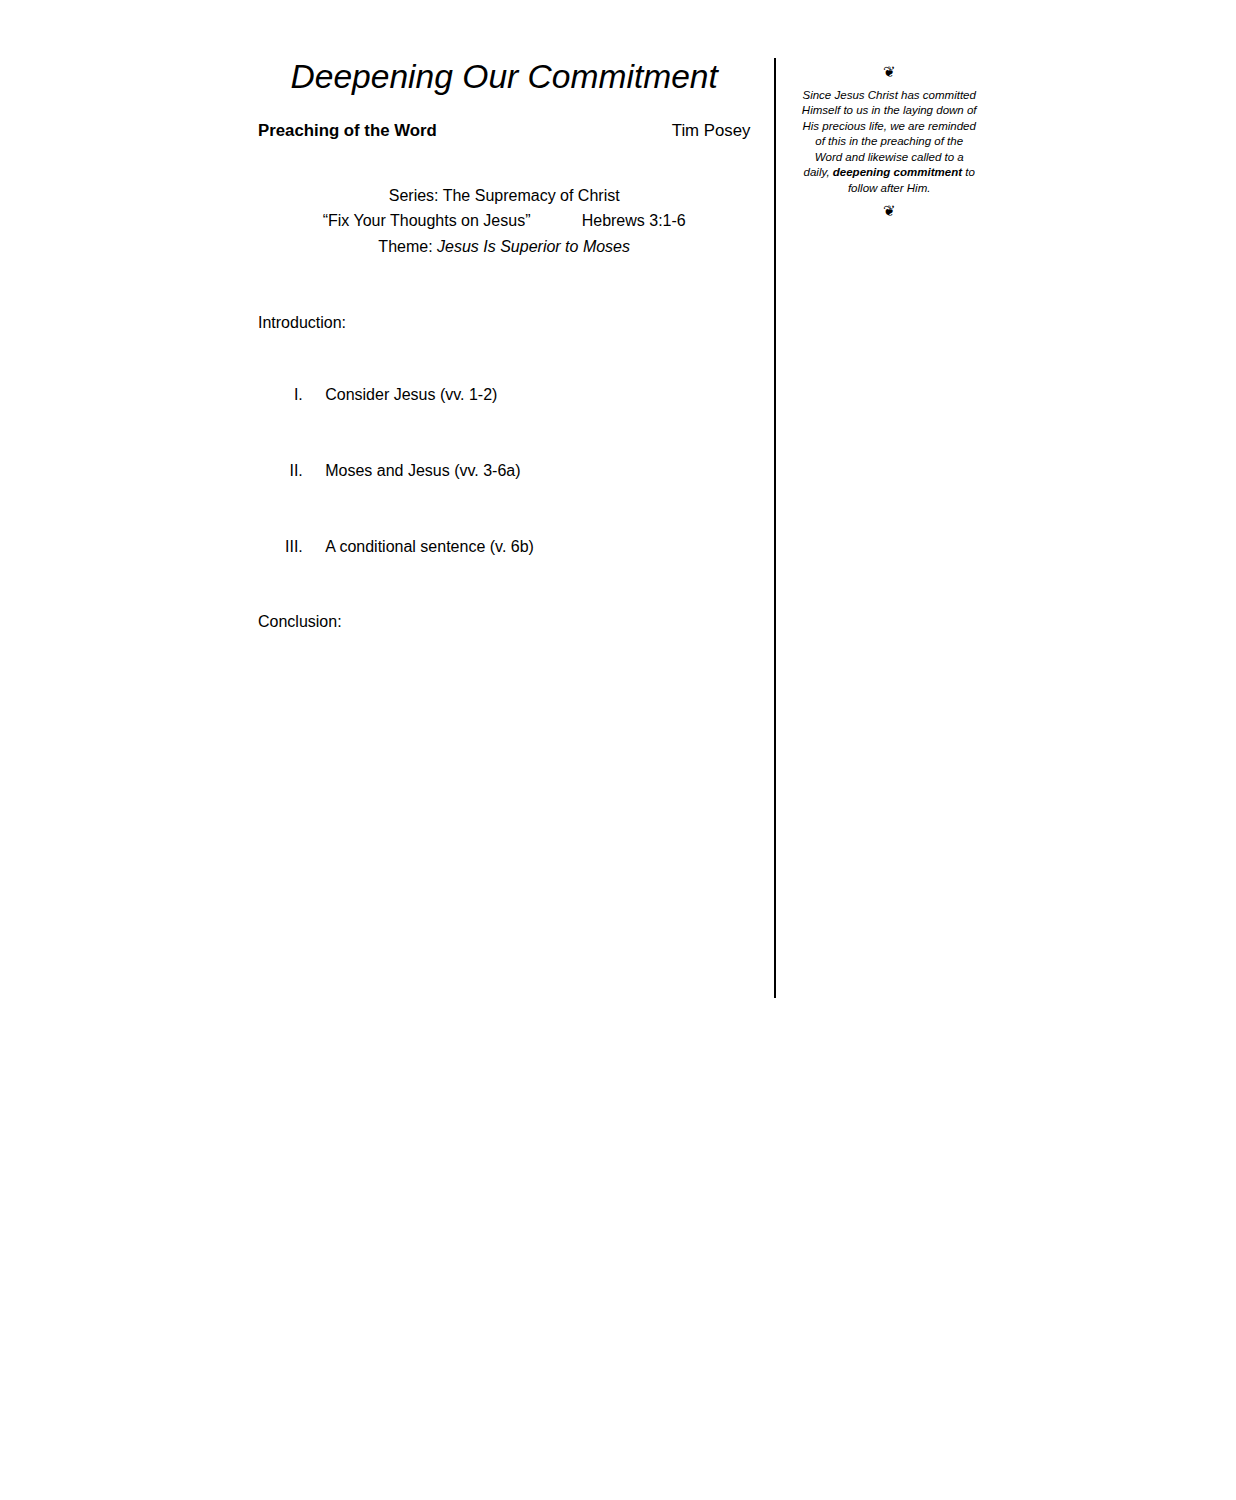Deepening Our Commitment
Preaching of the Word Tim Posey
Series: The Supremacy of Christ
“Fix Your Thoughts on Jesus” Hebrews 3:1-6
Theme: Jesus Is Superior to Moses
Introduction:
I. Consider Jesus (vv. 1-2)
II. Moses and Jesus (vv. 3-6a)
III. A conditional sentence (v. 6b)
Conclusion:
❦
Since Jesus Christ has committed Himself to us in the laying down of His precious life, we are reminded of this in the preaching of the Word and likewise called to a daily, deepening commitment to follow after Him.
❦